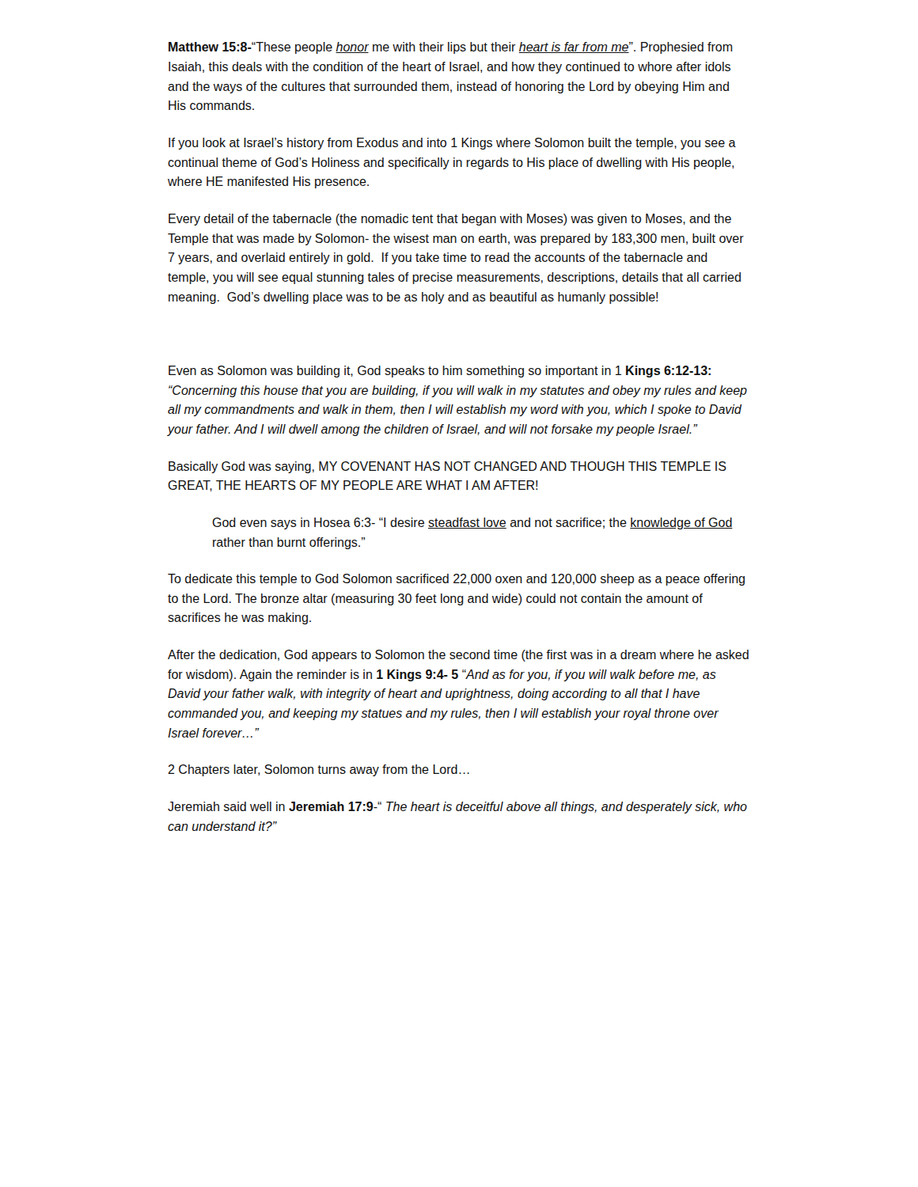Matthew 15:8-“These people honor me with their lips but their heart is far from me”. Prophesied from Isaiah, this deals with the condition of the heart of Israel, and how they continued to whore after idols and the ways of the cultures that surrounded them, instead of honoring the Lord by obeying Him and His commands.
If you look at Israel’s history from Exodus and into 1 Kings where Solomon built the temple, you see a continual theme of God’s Holiness and specifically in regards to His place of dwelling with His people, where HE manifested His presence.
Every detail of the tabernacle (the nomadic tent that began with Moses) was given to Moses, and the Temple that was made by Solomon- the wisest man on earth, was prepared by 183,300 men, built over 7 years, and overlaid entirely in gold. If you take time to read the accounts of the tabernacle and temple, you will see equal stunning tales of precise measurements, descriptions, details that all carried meaning. God’s dwelling place was to be as holy and as beautiful as humanly possible!
Even as Solomon was building it, God speaks to him something so important in 1 Kings 6:12-13: “Concerning this house that you are building, if you will walk in my statutes and obey my rules and keep all my commandments and walk in them, then I will establish my word with you, which I spoke to David your father. And I will dwell among the children of Israel, and will not forsake my people Israel.”
Basically God was saying, MY COVENANT HAS NOT CHANGED AND THOUGH THIS TEMPLE IS GREAT, THE HEARTS OF MY PEOPLE ARE WHAT I AM AFTER!
God even says in Hosea 6:3- “I desire steadfast love and not sacrifice; the knowledge of God rather than burnt offerings.”
To dedicate this temple to God Solomon sacrificed 22,000 oxen and 120,000 sheep as a peace offering to the Lord. The bronze altar (measuring 30 feet long and wide) could not contain the amount of sacrifices he was making.
After the dedication, God appears to Solomon the second time (the first was in a dream where he asked for wisdom). Again the reminder is in 1 Kings 9:4- 5 “And as for you, if you will walk before me, as David your father walk, with integrity of heart and uprightness, doing according to all that I have commanded you, and keeping my statues and my rules, then I will establish your royal throne over Israel forever…”
2 Chapters later, Solomon turns away from the Lord…
Jeremiah said well in Jeremiah 17:9-“ The heart is deceitful above all things, and desperately sick, who can understand it?”